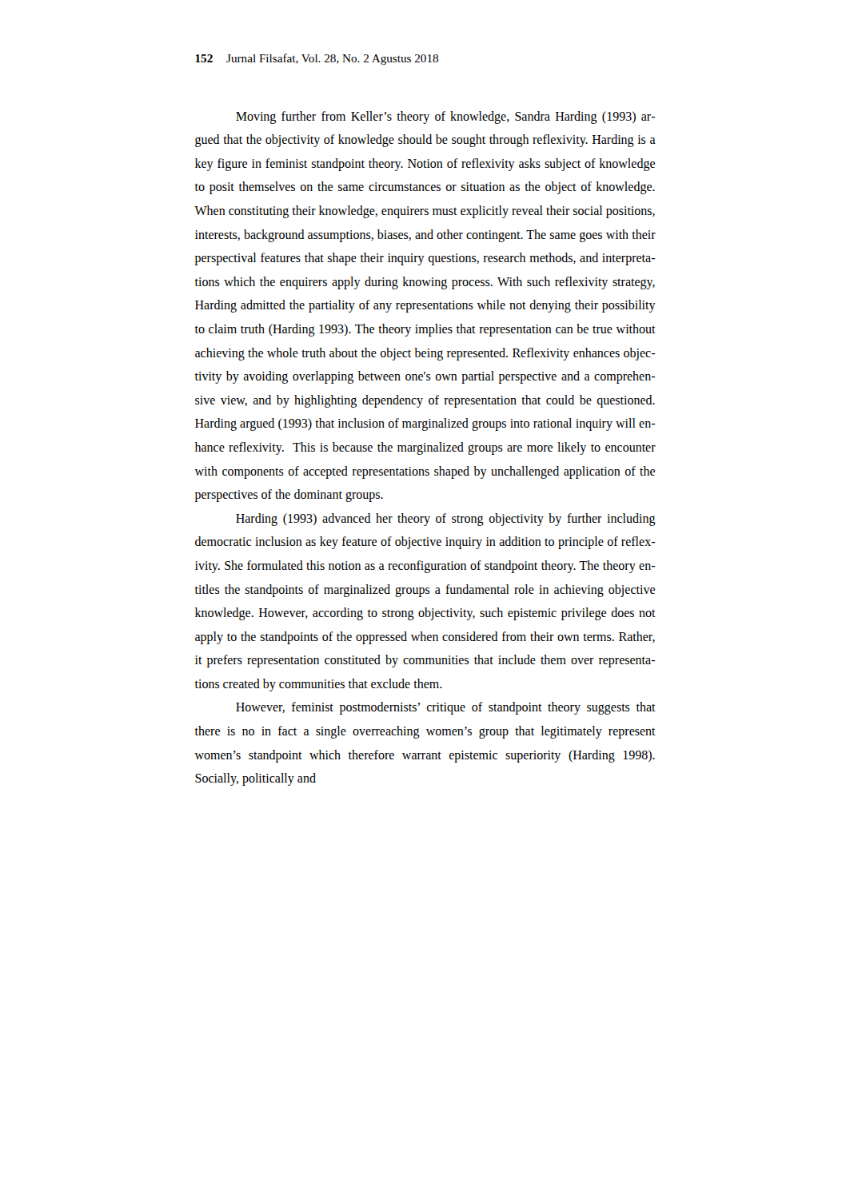152 Jurnal Filsafat, Vol. 28, No. 2 Agustus 2018
Moving further from Keller’s theory of knowledge, Sandra Harding (1993) argued that the objectivity of knowledge should be sought through reflexivity. Harding is a key figure in feminist standpoint theory. Notion of reflexivity asks subject of knowledge to posit themselves on the same circumstances or situation as the object of knowledge. When constituting their knowledge, enquirers must explicitly reveal their social positions, interests, background assumptions, biases, and other contingent. The same goes with their perspectival features that shape their inquiry questions, research methods, and interpretations which the enquirers apply during knowing process. With such reflexivity strategy, Harding admitted the partiality of any representations while not denying their possibility to claim truth (Harding 1993). The theory implies that representation can be true without achieving the whole truth about the object being represented. Reflexivity enhances objectivity by avoiding overlapping between one's own partial perspective and a comprehensive view, and by highlighting dependency of representation that could be questioned. Harding argued (1993) that inclusion of marginalized groups into rational inquiry will enhance reflexivity. This is because the marginalized groups are more likely to encounter with components of accepted representations shaped by unchallenged application of the perspectives of the dominant groups.
Harding (1993) advanced her theory of strong objectivity by further including democratic inclusion as key feature of objective inquiry in addition to principle of reflexivity. She formulated this notion as a reconfiguration of standpoint theory. The theory entitles the standpoints of marginalized groups a fundamental role in achieving objective knowledge. However, according to strong objectivity, such epistemic privilege does not apply to the standpoints of the oppressed when considered from their own terms. Rather, it prefers representation constituted by communities that include them over representations created by communities that exclude them.
However, feminist postmodernists’ critique of standpoint theory suggests that there is no in fact a single overreaching women’s group that legitimately represent women’s standpoint which therefore warrant epistemic superiority (Harding 1998). Socially, politically and